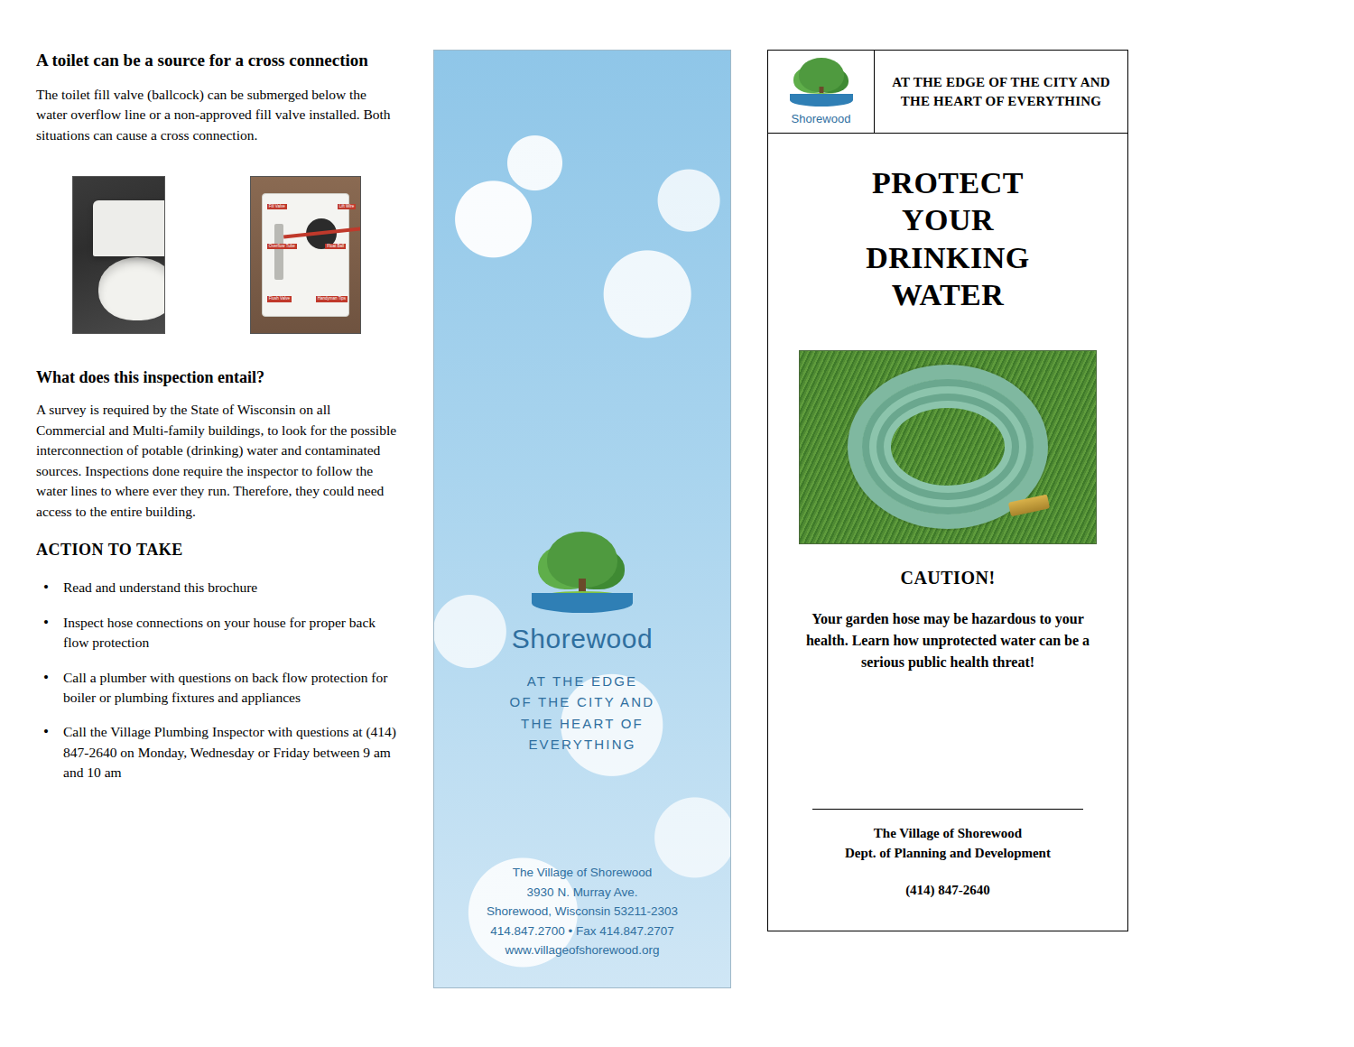A toilet can be a source for a cross con­nection
The toilet fill valve (ballcock) can be submerged below the water overflow line or a non-approved fill valve installed. Both situations can cause a cross connection.
Fill Valve Lift Wire Overflow Tube Float Ball Flush Valve Handyman Tips
What does this inspection entail?
A survey is required by the State of Wisconsin on all Commercial and Multi-family buildings, to look for the possible interconnection of potable (drinking) water and contaminated sources. In­spections done require the inspector to follow the water lines to where ever they run. Therefore, they could need access to the entire building.
ACTION TO TAKE
Read and understand this brochure
Inspect hose connections on your house for proper back flow protection
Call a plumber with questions on back flow protection for boiler or plumbing fixtures and appliances
Call the Village Plumbing Inspector with questions at (414) 847-2640 on Monday, Wednesday or Friday between 9 am and 10 am
Shorewood
At the edge
of the city and
the heart of
everything
The Village of Shorewood
3930 N. Murray Ave.
Shorewood, Wisconsin 53211-2303
414.847.2700 • Fax 414.847.2707
www.villageofshorewood.org
Shorewood
AT THE EDGE OF THE CITY AND THE HEART OF EVERYTHING
PROTECT
YOUR
DRINKING
WATER
CAUTION!
Your garden hose may be haz­ardous to your health. Learn how unprotected water can be a serious public health threat!
The Village of Shorewood
Dept. of Planning and Development
(414) 847-2640